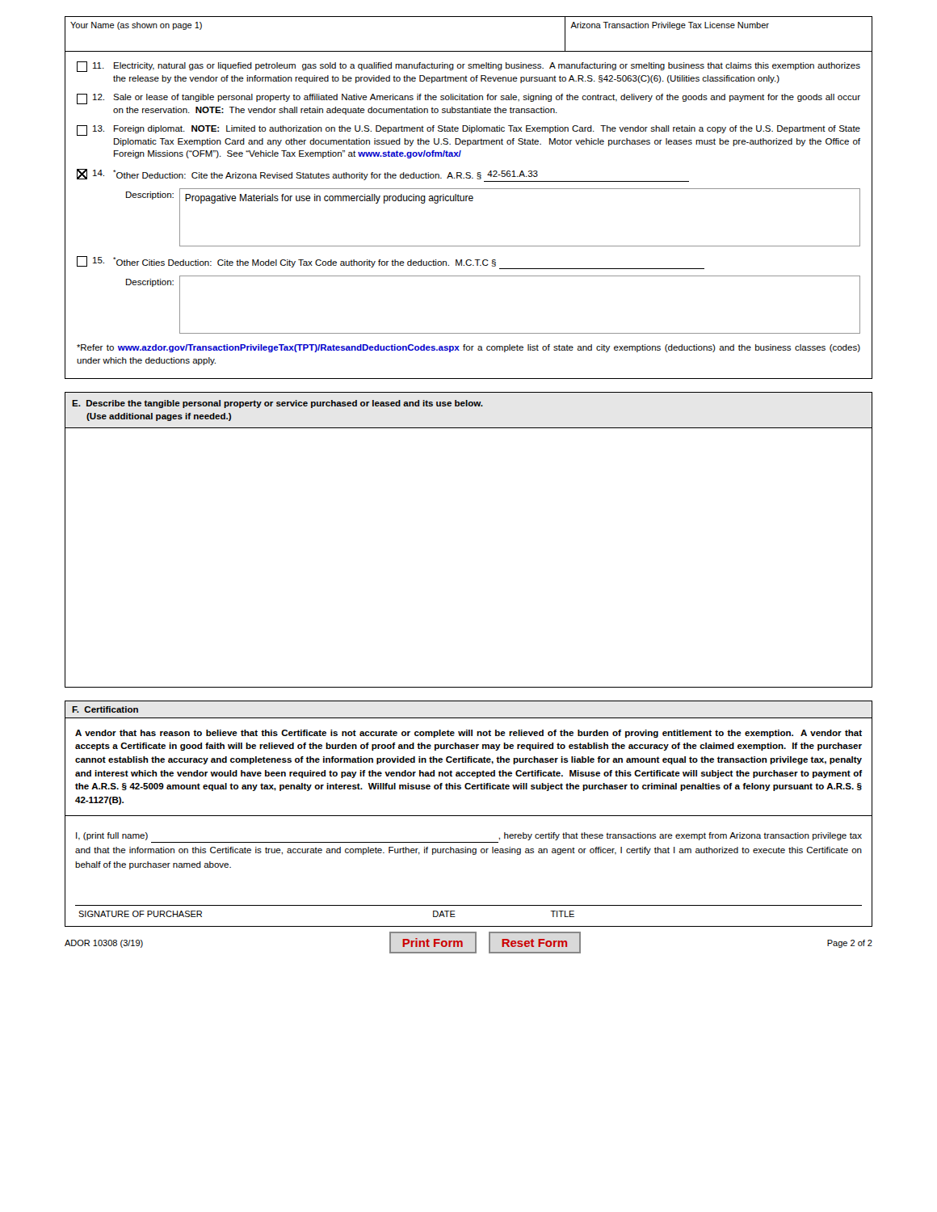| Your Name (as shown on page 1) | Arizona Transaction Privilege Tax License Number |
11. Electricity, natural gas or liquefied petroleum gas sold to a qualified manufacturing or smelting business. A manufacturing or smelting business that claims this exemption authorizes the release by the vendor of the information required to be provided to the Department of Revenue pursuant to A.R.S. §42-5063(C)(6). (Utilities classification only.)
12. Sale or lease of tangible personal property to affiliated Native Americans if the solicitation for sale, signing of the contract, delivery of the goods and payment for the goods all occur on the reservation. NOTE: The vendor shall retain adequate documentation to substantiate the transaction.
13. Foreign diplomat. NOTE: Limited to authorization on the U.S. Department of State Diplomatic Tax Exemption Card. The vendor shall retain a copy of the U.S. Department of State Diplomatic Tax Exemption Card and any other documentation issued by the U.S. Department of State. Motor vehicle purchases or leases must be pre-authorized by the Office of Foreign Missions (“OFM”). See “Vehicle Tax Exemption” at www.state.gov/ofm/tax/
14. *Other Deduction: Cite the Arizona Revised Statutes authority for the deduction. A.R.S. § 42-561.A.33
Description:
Propagative Materials for use in commercially producing agriculture
15. *Other Cities Deduction: Cite the Model City Tax Code authority for the deduction. M.C.T.C §
Description:
*Refer to www.azdor.gov/TransactionPrivilegeTax(TPT)/RatesandDeductionCodes.aspx for a complete list of state and city exemptions (deductions) and the business classes (codes) under which the deductions apply.
E. Describe the tangible personal property or service purchased or leased and its use below. (Use additional pages if needed.)
F. Certification
A vendor that has reason to believe that this Certificate is not accurate or complete will not be relieved of the burden of proving entitlement to the exemption. A vendor that accepts a Certificate in good faith will be relieved of the burden of proof and the purchaser may be required to establish the accuracy of the claimed exemption. If the purchaser cannot establish the accuracy and completeness of the information provided in the Certificate, the purchaser is liable for an amount equal to the transaction privilege tax, penalty and interest which the vendor would have been required to pay if the vendor had not accepted the Certificate. Misuse of this Certificate will subject the purchaser to payment of the A.R.S. § 42-5009 amount equal to any tax, penalty or interest. Willful misuse of this Certificate will subject the purchaser to criminal penalties of a felony pursuant to A.R.S. § 42-1127(B).
I, (print full name) , hereby certify that these transactions are exempt from Arizona transaction privilege tax and that the information on this Certificate is true, accurate and complete. Further, if purchasing or leasing as an agent or officer, I certify that I am authorized to execute this Certificate on behalf of the purchaser named above.
| SIGNATURE OF PURCHASER | DATE | TITLE |
ADOR 10308 (3/19) Print Form Reset Form Page 2 of 2